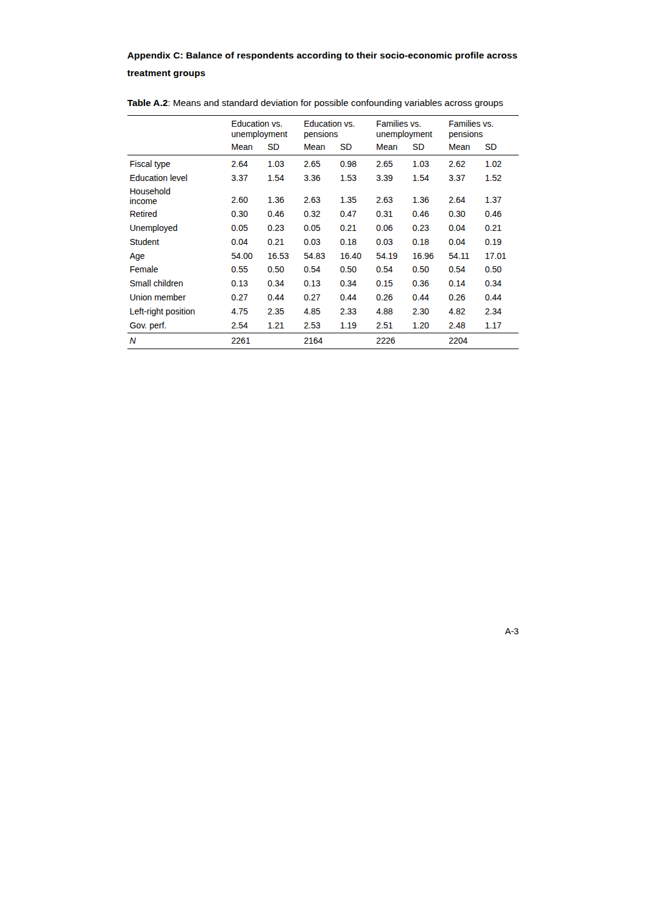Appendix C: Balance of respondents according to their socio-economic profile across treatment groups
Table A.2: Means and standard deviation for possible confounding variables across groups
| | Education vs. unemployment | Education vs. pensions | Families vs. unemployment | Families vs. pensions |
| --- | --- | --- | --- | --- |
| | Mean | SD | Mean | SD | Mean | SD | Mean | SD |
| Fiscal type | 2.64 | 1.03 | 2.65 | 0.98 | 2.65 | 1.03 | 2.62 | 1.02 |
| Education level | 3.37 | 1.54 | 3.36 | 1.53 | 3.39 | 1.54 | 3.37 | 1.52 |
| Household income | 2.60 | 1.36 | 2.63 | 1.35 | 2.63 | 1.36 | 2.64 | 1.37 |
| Retired | 0.30 | 0.46 | 0.32 | 0.47 | 0.31 | 0.46 | 0.30 | 0.46 |
| Unemployed | 0.05 | 0.23 | 0.05 | 0.21 | 0.06 | 0.23 | 0.04 | 0.21 |
| Student | 0.04 | 0.21 | 0.03 | 0.18 | 0.03 | 0.18 | 0.04 | 0.19 |
| Age | 54.00 | 16.53 | 54.83 | 16.40 | 54.19 | 16.96 | 54.11 | 17.01 |
| Female | 0.55 | 0.50 | 0.54 | 0.50 | 0.54 | 0.50 | 0.54 | 0.50 |
| Small children | 0.13 | 0.34 | 0.13 | 0.34 | 0.15 | 0.36 | 0.14 | 0.34 |
| Union member | 0.27 | 0.44 | 0.27 | 0.44 | 0.26 | 0.44 | 0.26 | 0.44 |
| Left-right position | 4.75 | 2.35 | 4.85 | 2.33 | 4.88 | 2.30 | 4.82 | 2.34 |
| Gov. perf. | 2.54 | 1.21 | 2.53 | 1.19 | 2.51 | 1.20 | 2.48 | 1.17 |
| N | 2261 | 2164 | 2226 | 2204 |
A-3